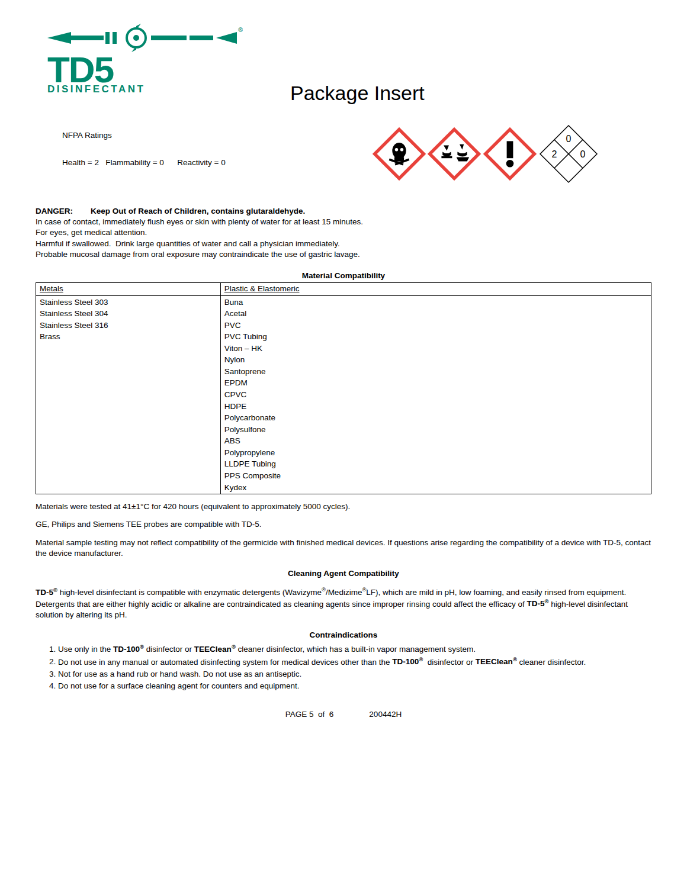®
TD5
DISINFECTANT
Package Insert
NFPA Ratings
Health = 2 Flammability = 0 Reactivity = 0
0 2 0
DANGER: Keep Out of Reach of Children, contains glutaraldehyde.
In case of contact, immediately flush eyes or skin with plenty of water for at least 15 minutes.
For eyes, get medical attention.
Harmful if swallowed. Drink large quantities of water and call a physician immediately.
Probable mucosal damage from oral exposure may contraindicate the use of gastric lavage.
Material Compatibility
| Metals | Plastic & Elastomeric |
| --- | --- |
| Stainless Steel 303 Stainless Steel 304 Stainless Steel 316 Brass | Buna Acetal PVC PVC Tubing Viton – HK Nylon Santoprene EPDM CPVC HDPE Polycarbonate Polysulfone ABS Polypropylene LLDPE Tubing PPS Composite Kydex |
Materials were tested at 41±1°C for 420 hours (equivalent to approximately 5000 cycles).
GE, Philips and Siemens TEE probes are compatible with TD-5.
Material sample testing may not reflect compatibility of the germicide with finished medical devices. If questions arise regarding the compatibility of a device with TD-5, contact the device manufacturer.
Cleaning Agent Compatibility
TD-5® high-level disinfectant is compatible with enzymatic detergents (Wavizyme®/Medizime®LF), which are mild in pH, low foaming, and easily rinsed from equipment. Detergents that are either highly acidic or alkaline are contraindicated as cleaning agents since improper rinsing could affect the efficacy of TD-5® high-level disinfectant solution by altering its pH.
Contraindications
Use only in the TD-100® disinfector or TEEClean® cleaner disinfector, which has a built-in vapor management system.
Do not use in any manual or automated disinfecting system for medical devices other than the TD-100® disinfector or TEEClean® cleaner disinfector.
Not for use as a hand rub or hand wash. Do not use as an antiseptic.
Do not use for a surface cleaning agent for counters and equipment.
PAGE 5 of 6200442H